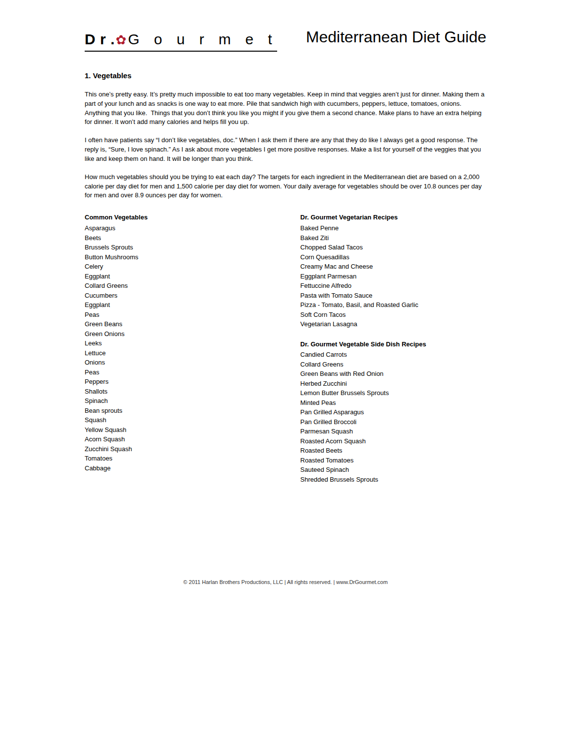D r .✿G o u r m e t
Mediterranean Diet Guide
1. Vegetables
This one’s pretty easy. It’s pretty much impossible to eat too many vegetables. Keep in mind that veggies aren’t just for dinner. Making them a part of your lunch and as snacks is one way to eat more. Pile that sandwich high with cucumbers, peppers, lettuce, tomatoes, onions. Anything that you like. Things that you don’t think you like you might if you give them a second chance. Make plans to have an extra helping for dinner. It won’t add many calories and helps fill you up.
I often have patients say “I don’t like vegetables, doc.” When I ask them if there are any that they do like I always get a good response. The reply is, “Sure, I love spinach.” As I ask about more vegetables I get more positive responses. Make a list for yourself of the veggies that you like and keep them on hand. It will be longer than you think.
How much vegetables should you be trying to eat each day? The targets for each ingredient in the Mediterranean diet are based on a 2,000 calorie per day diet for men and 1,500 calorie per day diet for women. Your daily average for vegetables should be over 10.8 ounces per day for men and over 8.9 ounces per day for women.
Common Vegetables
Asparagus
Beets
Brussels Sprouts
Button Mushrooms
Celery
Eggplant
Collard Greens
Cucumbers
Eggplant
Peas
Green Beans
Green Onions
Leeks
Lettuce
Onions
Peas
Peppers
Shallots
Spinach
Bean sprouts
Squash
Yellow Squash
Acorn Squash
Zucchini Squash
Tomatoes
Cabbage
Dr. Gourmet Vegetarian Recipes
Baked Penne
Baked Ziti
Chopped Salad Tacos
Corn Quesadillas
Creamy Mac and Cheese
Eggplant Parmesan
Fettuccine Alfredo
Pasta with Tomato Sauce
Pizza - Tomato, Basil, and Roasted Garlic
Soft Corn Tacos
Vegetarian Lasagna
Dr. Gourmet Vegetable Side Dish Recipes
Candied Carrots
Collard Greens
Green Beans with Red Onion
Herbed Zucchini
Lemon Butter Brussels Sprouts
Minted Peas
Pan Grilled Asparagus
Pan Grilled Broccoli
Parmesan Squash
Roasted Acorn Squash
Roasted Beets
Roasted Tomatoes
Sauteed Spinach
Shredded Brussels Sprouts
© 2011 Harlan Brothers Productions, LLC | All rights reserved. | www.DrGourmet.com